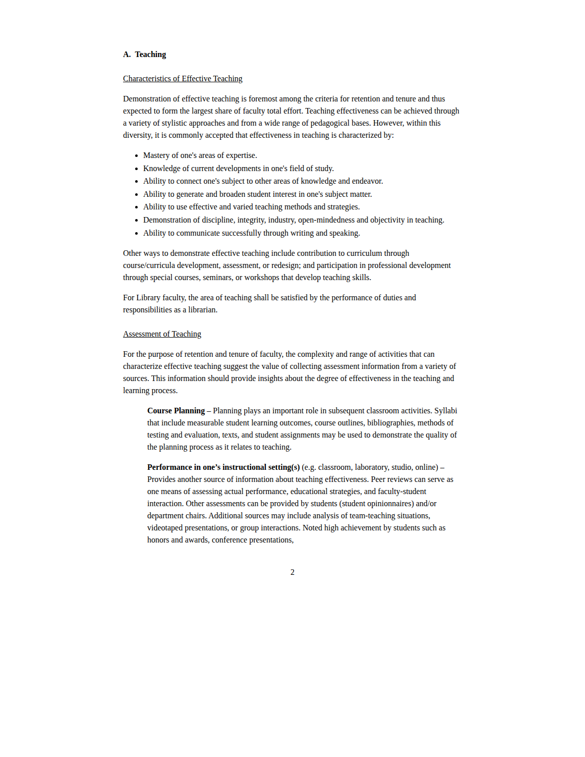A. Teaching
Characteristics of Effective Teaching
Demonstration of effective teaching is foremost among the criteria for retention and tenure and thus expected to form the largest share of faculty total effort. Teaching effectiveness can be achieved through a variety of stylistic approaches and from a wide range of pedagogical bases. However, within this diversity, it is commonly accepted that effectiveness in teaching is characterized by:
Mastery of one's areas of expertise.
Knowledge of current developments in one's field of study.
Ability to connect one's subject to other areas of knowledge and endeavor.
Ability to generate and broaden student interest in one's subject matter.
Ability to use effective and varied teaching methods and strategies.
Demonstration of discipline, integrity, industry, open-mindedness and objectivity in teaching.
Ability to communicate successfully through writing and speaking.
Other ways to demonstrate effective teaching include contribution to curriculum through course/curricula development, assessment, or redesign; and participation in professional development through special courses, seminars, or workshops that develop teaching skills.
For Library faculty, the area of teaching shall be satisfied by the performance of duties and responsibilities as a librarian.
Assessment of Teaching
For the purpose of retention and tenure of faculty, the complexity and range of activities that can characterize effective teaching suggest the value of collecting assessment information from a variety of sources. This information should provide insights about the degree of effectiveness in the teaching and learning process.
Course Planning – Planning plays an important role in subsequent classroom activities. Syllabi that include measurable student learning outcomes, course outlines, bibliographies, methods of testing and evaluation, texts, and student assignments may be used to demonstrate the quality of the planning process as it relates to teaching.
Performance in one’s instructional setting(s) (e.g. classroom, laboratory, studio, online) – Provides another source of information about teaching effectiveness. Peer reviews can serve as one means of assessing actual performance, educational strategies, and faculty-student interaction. Other assessments can be provided by students (student opinionnaires) and/or department chairs. Additional sources may include analysis of team-teaching situations, videotaped presentations, or group interactions. Noted high achievement by students such as honors and awards, conference presentations,
2